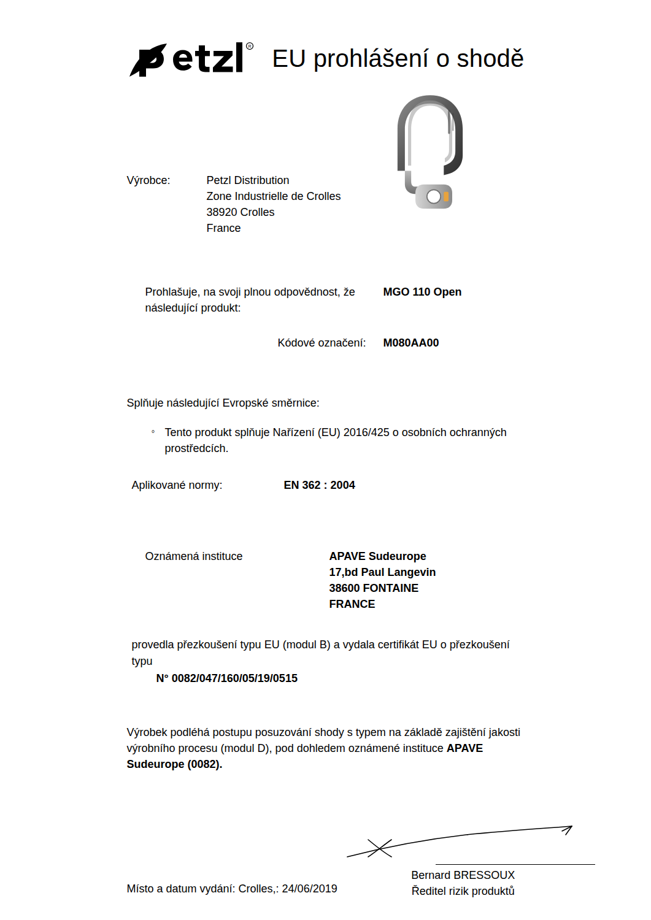R
EU prohlášení o shodě
Výrobce:
Petzl Distribution
Zone Industrielle de Crolles
38920 Crolles
France
Prohlašuje, na svoji plnou odpovědnost, že následující produkt:
MGO 110 Open
Kódové označení:
M080AA00
Splňuje následující Evropské směrnice:
Tento produkt splňuje Nařízení (EU) 2016/425 o osobních ochranných prostředcích.
Aplikované normy:
EN 362 : 2004
Oznámená instituce
APAVE Sudeurope
17,bd Paul Langevin
38600 FONTAINE
FRANCE
provedla přezkoušení typu EU (modul B) a vydala certifikát EU o přezkoušení typu N° 0082/047/160/05/19/0515
Výrobek podléhá postupu posuzování shody s typem na základě zajištění jakosti výrobního procesu (modul D), pod dohledem oznámené instituce APAVE Sudeurope (0082).
Místo a datum vydání: Crolles,: 24/06/2019
Bernard BRESSOUX
Ředitel rizik produktů